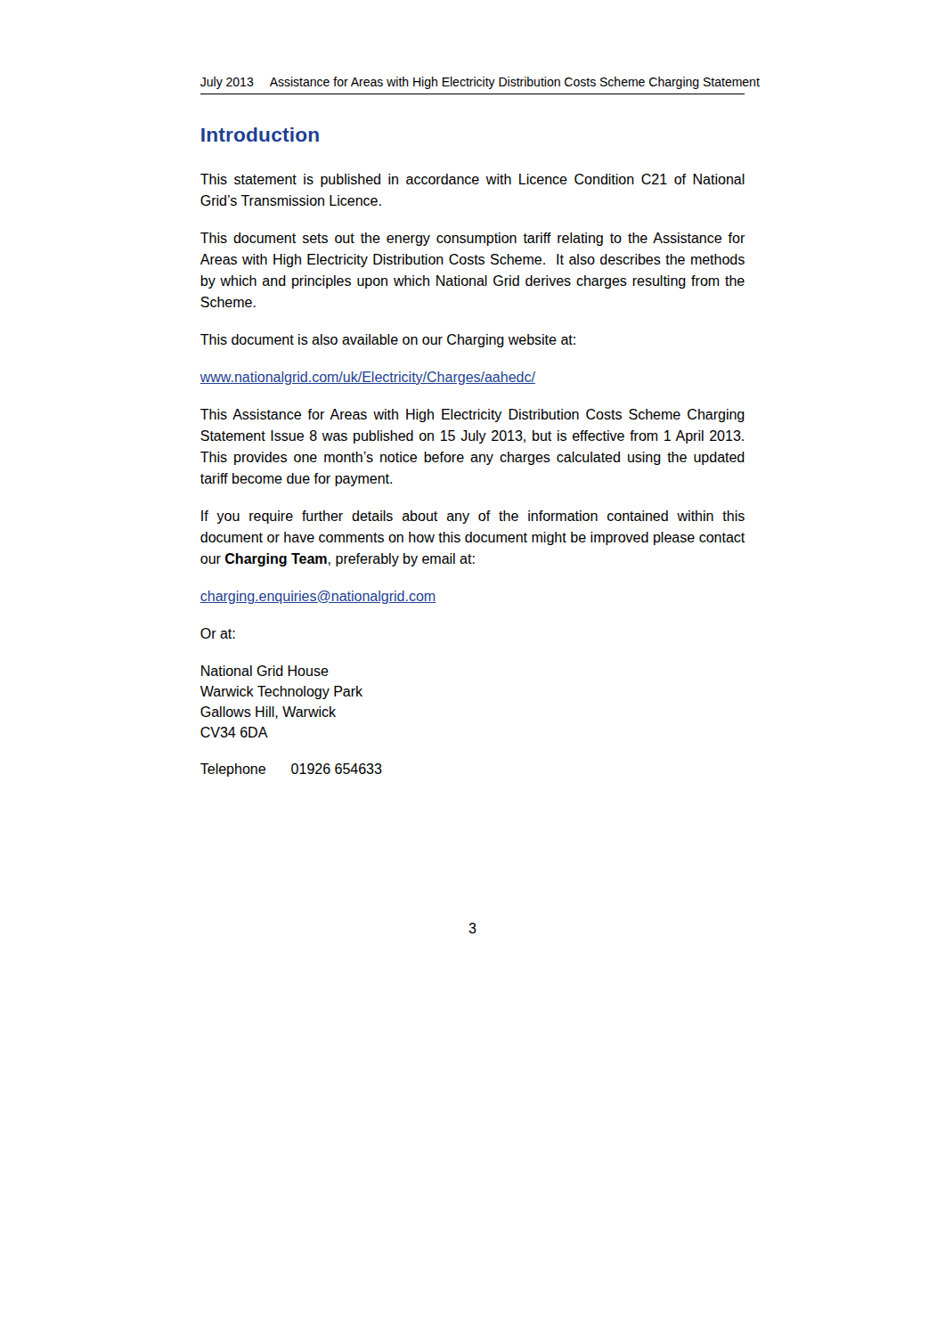July 2013 Assistance for Areas with High Electricity Distribution Costs Scheme Charging Statement
Introduction
This statement is published in accordance with Licence Condition C21 of National Grid’s Transmission Licence.
This document sets out the energy consumption tariff relating to the Assistance for Areas with High Electricity Distribution Costs Scheme. It also describes the methods by which and principles upon which National Grid derives charges resulting from the Scheme.
This document is also available on our Charging website at:
www.nationalgrid.com/uk/Electricity/Charges/aahedc/
This Assistance for Areas with High Electricity Distribution Costs Scheme Charging Statement Issue 8 was published on 15 July 2013, but is effective from 1 April 2013. This provides one month’s notice before any charges calculated using the updated tariff become due for payment.
If you require further details about any of the information contained within this document or have comments on how this document might be improved please contact our Charging Team, preferably by email at:
charging.enquiries@nationalgrid.com
Or at:
National Grid House
Warwick Technology Park
Gallows Hill, Warwick
CV34 6DA
Telephone01926 654633
3